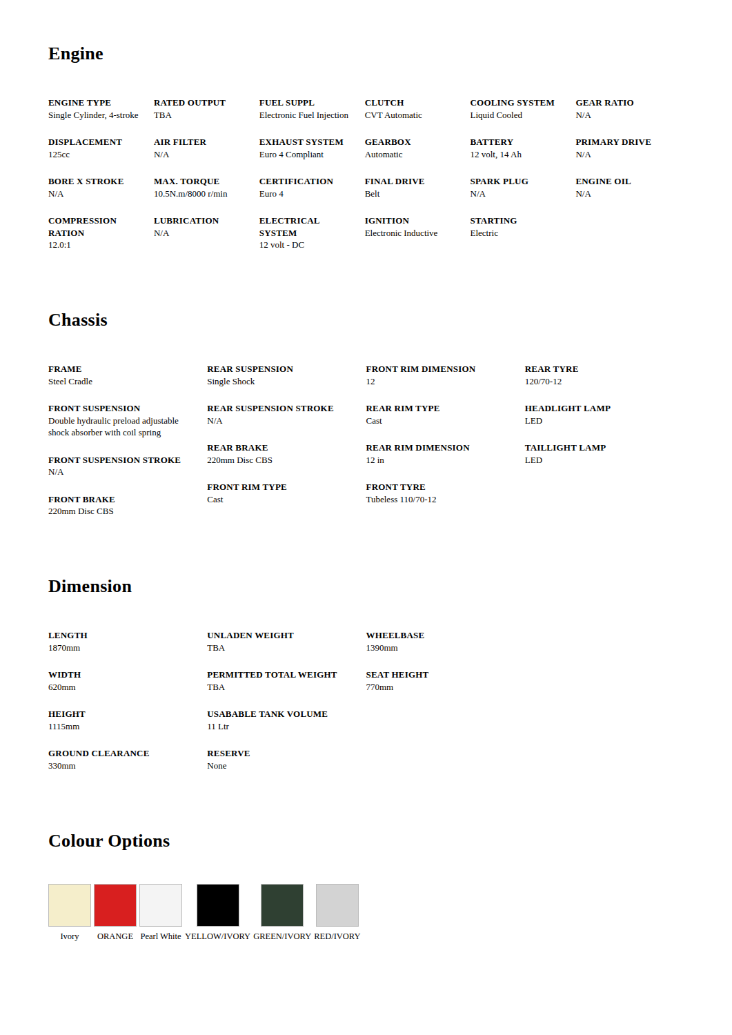Engine
Engine Type
Single Cylinder, 4-stroke
Displacement
125cc
Bore x Stroke
N/A
Compression Ration
12.0:1
Rated Output
TBA
Air Filter
N/A
Max. Torque
10.5N.m/8000 r/min
Lubrication
N/A
Fuel Suppl
Electronic Fuel Injection
Exhaust System
Euro 4 Compliant
Certification
Euro 4
Electrical System
12 volt - DC
Clutch
CVT Automatic
Gearbox
Automatic
Final Drive
Belt
Ignition
Electronic Inductive
Cooling System
Liquid Cooled
Battery
12 volt, 14 Ah
Spark Plug
N/A
Starting
Electric
Gear Ratio
N/A
Primary Drive
N/A
Engine Oil
N/A
Chassis
Frame
Steel Cradle
Front Suspension
Double hydraulic preload adjustable shock absorber with coil spring
Front Suspension Stroke
N/A
Front Brake
220mm Disc CBS
Rear Suspension
Single Shock
Rear Suspension Stroke
N/A
Rear Brake
220mm Disc CBS
Front Rim Type
Cast
Front Rim Dimension
12
Rear Rim Type
Cast
Rear Rim Dimension
12 in
Front Tyre
Tubeless 110/70-12
Rear Tyre
120/70-12
Headlight Lamp
LED
Taillight Lamp
LED
Dimension
Length
1870mm
Width
620mm
Height
1115mm
Ground Clearance
330mm
Unladen Weight
TBA
Permitted Total Weight
TBA
Usabable Tank Volume
11 Ltr
Reserve
None
Wheelbase
1390mm
Seat Height
770mm
Colour Options
Ivory
ORANGE
Pearl White
YELLOW/IVORY
GREEN/IVORY
RED/IVORY